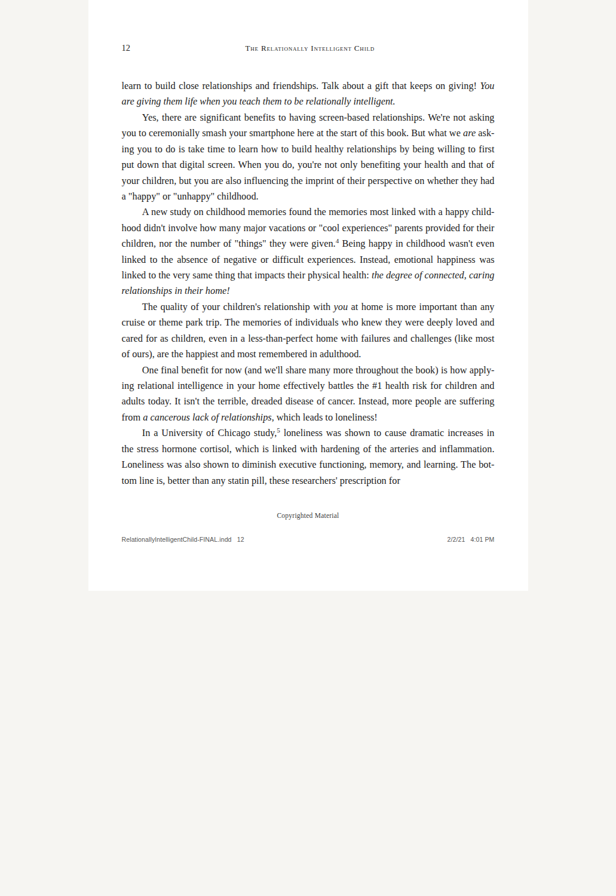12 The Relationally Intelligent Child
learn to build close relationships and friendships. Talk about a gift that keeps on giving! You are giving them life when you teach them to be relationally intelligent.
Yes, there are significant benefits to having screen-based relationships. We're not asking you to ceremonially smash your smartphone here at the start of this book. But what we are asking you to do is take time to learn how to build healthy relationships by being willing to first put down that digital screen. When you do, you're not only benefiting your health and that of your children, but you are also influencing the imprint of their perspective on whether they had a "happy" or "unhappy" childhood.
A new study on childhood memories found the memories most linked with a happy childhood didn't involve how many major vacations or "cool experiences" parents provided for their children, nor the number of "things" they were given.4 Being happy in childhood wasn't even linked to the absence of negative or difficult experiences. Instead, emotional happiness was linked to the very same thing that impacts their physical health: the degree of connected, caring relationships in their home!
The quality of your children's relationship with you at home is more important than any cruise or theme park trip. The memories of individuals who knew they were deeply loved and cared for as children, even in a less-than-perfect home with failures and challenges (like most of ours), are the happiest and most remembered in adulthood.
One final benefit for now (and we'll share many more throughout the book) is how applying relational intelligence in your home effectively battles the #1 health risk for children and adults today. It isn't the terrible, dreaded disease of cancer. Instead, more people are suffering from a cancerous lack of relationships, which leads to loneliness!
In a University of Chicago study,5 loneliness was shown to cause dramatic increases in the stress hormone cortisol, which is linked with hardening of the arteries and inflammation. Loneliness was also shown to diminish executive functioning, memory, and learning. The bottom line is, better than any statin pill, these researchers' prescription for
Copyrighted Material
RelationallyIntelligentChild-FINAL.indd 12 2/2/21 4:01 PM